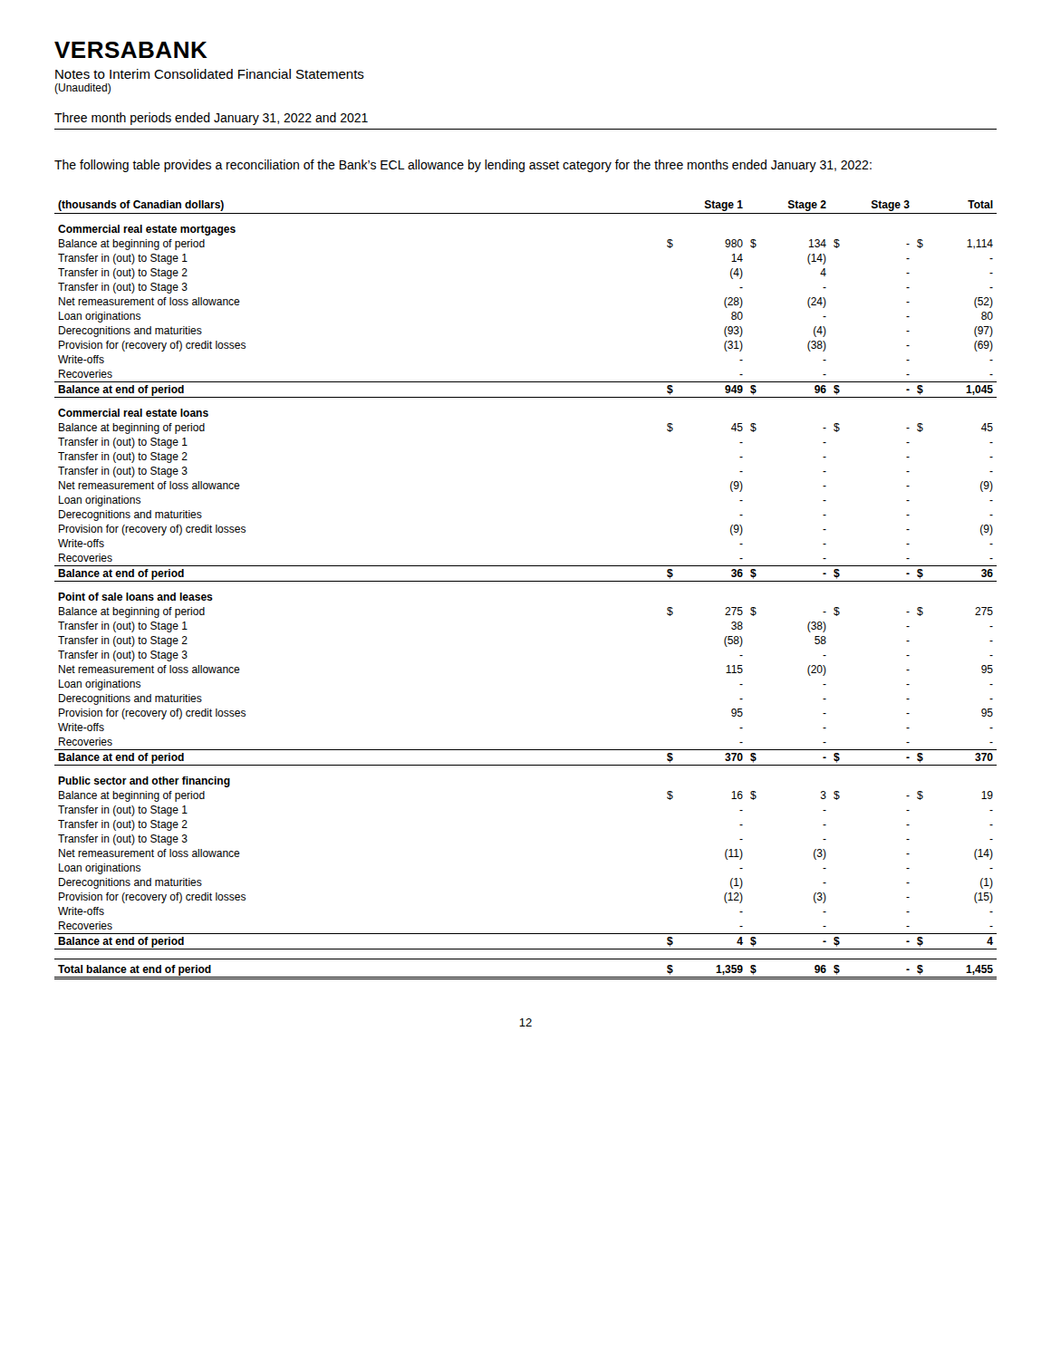VERSABANK
Notes to Interim Consolidated Financial Statements
(Unaudited)
Three month periods ended January 31, 2022 and 2021
The following table provides a reconciliation of the Bank’s ECL allowance by lending asset category for the three months ended January 31, 2022:
| (thousands of Canadian dollars) | Stage 1 | Stage 2 | Stage 3 | Total |
| --- | --- | --- | --- | --- |
| Commercial real estate mortgages |
| Balance at beginning of period | $ | 980 | $ | 134 | $ | - | $ | 1,114 |
| Transfer in (out) to Stage 1 | | 14 | | (14) | | - | | - |
| Transfer in (out) to Stage 2 | | (4) | | 4 | | - | | - |
| Transfer in (out) to Stage 3 | | - | | - | | - | | - |
| Net remeasurement of loss allowance | | (28) | | (24) | | - | | (52) |
| Loan originations | | 80 | | - | | - | | 80 |
| Derecognitions and maturities | | (93) | | (4) | | - | | (97) |
| Provision for (recovery of) credit losses | | (31) | | (38) | | - | | (69) |
| Write-offs | | - | | - | | - | | - |
| Recoveries | | - | | - | | - | | - |
| Balance at end of period | $ | 949 | $ | 96 | $ | - | $ | 1,045 |
| Commercial real estate loans |
| Balance at beginning of period | $ | 45 | $ | - | $ | - | $ | 45 |
| Transfer in (out) to Stage 1 | | - | | - | | - | | - |
| Transfer in (out) to Stage 2 | | - | | - | | - | | - |
| Transfer in (out) to Stage 3 | | - | | - | | - | | - |
| Net remeasurement of loss allowance | | (9) | | - | | - | | (9) |
| Loan originations | | - | | - | | - | | - |
| Derecognitions and maturities | | - | | - | | - | | - |
| Provision for (recovery of) credit losses | | (9) | | - | | - | | (9) |
| Write-offs | | - | | - | | - | | - |
| Recoveries | | - | | - | | - | | - |
| Balance at end of period | $ | 36 | $ | - | $ | - | $ | 36 |
| Point of sale loans and leases |
| Balance at beginning of period | $ | 275 | $ | - | $ | - | $ | 275 |
| Transfer in (out) to Stage 1 | | 38 | | (38) | | - | | - |
| Transfer in (out) to Stage 2 | | (58) | | 58 | | - | | - |
| Transfer in (out) to Stage 3 | | - | | - | | - | | - |
| Net remeasurement of loss allowance | | 115 | | (20) | | - | | 95 |
| Loan originations | | - | | - | | - | | - |
| Derecognitions and maturities | | - | | - | | - | | - |
| Provision for (recovery of) credit losses | | 95 | | - | | - | | 95 |
| Write-offs | | - | | - | | - | | - |
| Recoveries | | - | | - | | - | | - |
| Balance at end of period | $ | 370 | $ | - | $ | - | $ | 370 |
| Public sector and other financing |
| Balance at beginning of period | $ | 16 | $ | 3 | $ | - | $ | 19 |
| Transfer in (out) to Stage 1 | | - | | - | | - | | - |
| Transfer in (out) to Stage 2 | | - | | - | | - | | - |
| Transfer in (out) to Stage 3 | | - | | - | | - | | - |
| Net remeasurement of loss allowance | | (11) | | (3) | | - | | (14) |
| Loan originations | | - | | - | | - | | - |
| Derecognitions and maturities | | (1) | | - | | - | | (1) |
| Provision for (recovery of) credit losses | | (12) | | (3) | | - | | (15) |
| Write-offs | | - | | - | | - | | - |
| Recoveries | | - | | - | | - | | - |
| Balance at end of period | $ | 4 | $ | - | $ | - | $ | 4 |
| Total balance at end of period | $ | 1,359 | $ | 96 | $ | - | $ | 1,455 |
12